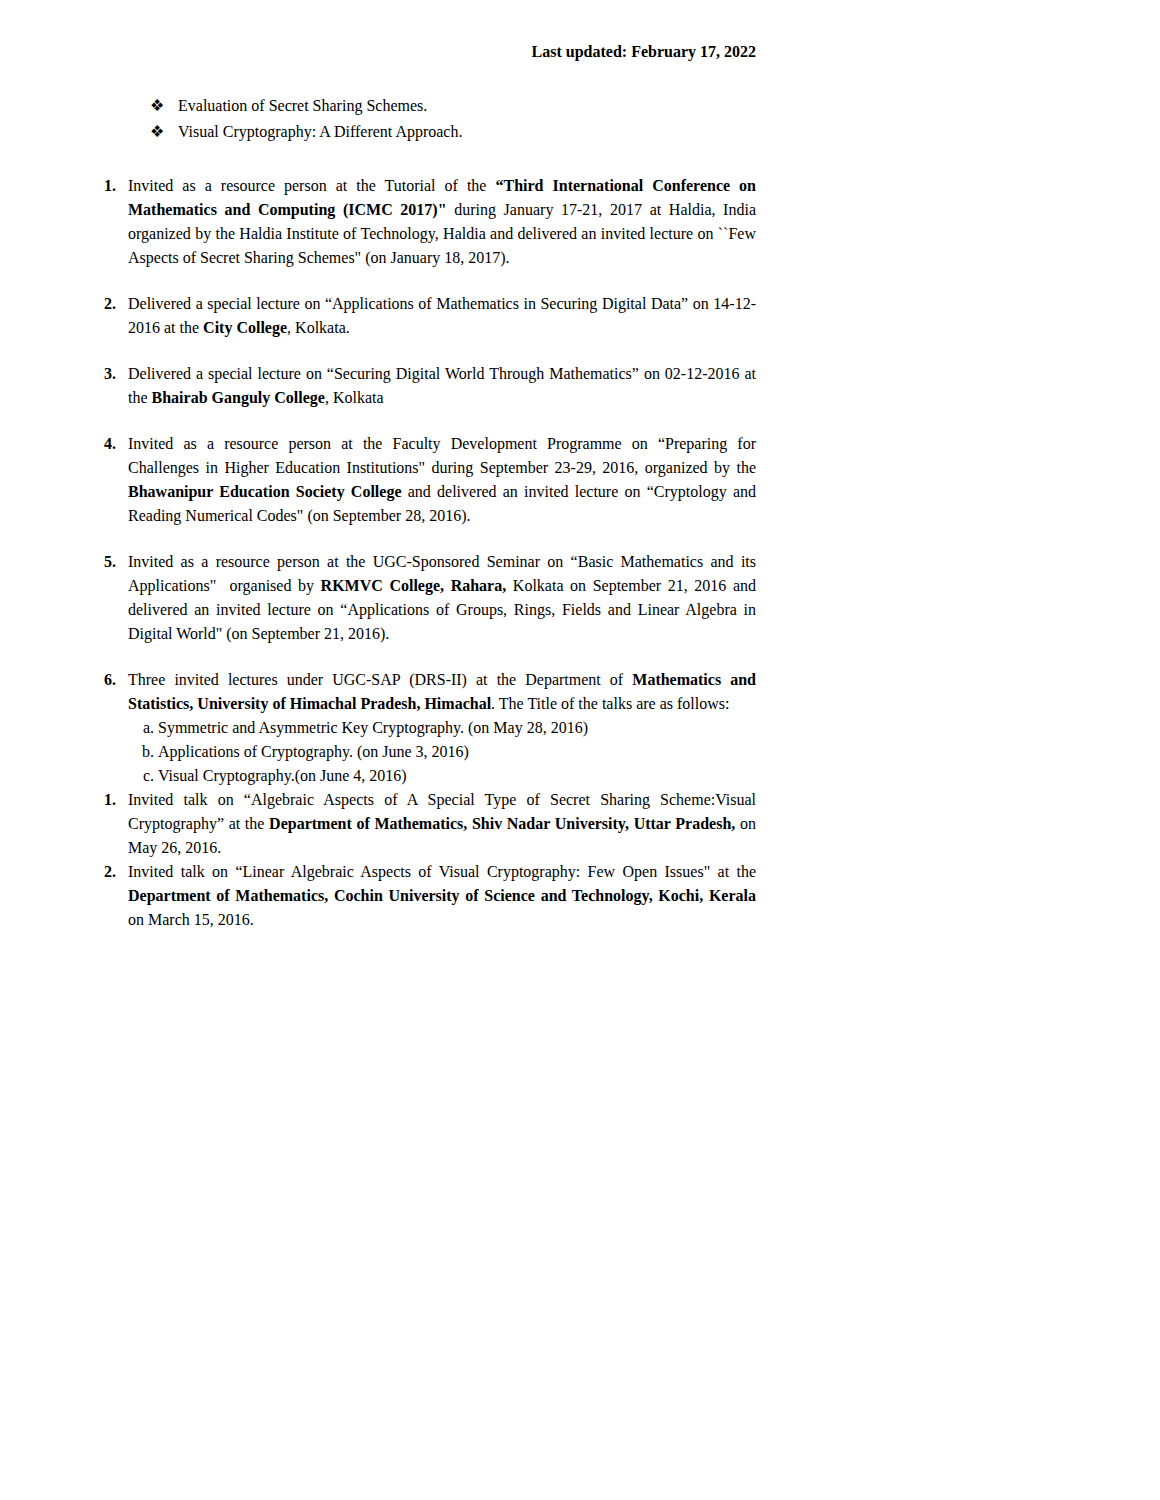Last updated: February 17, 2022
Evaluation of Secret Sharing Schemes.
Visual Cryptography: A Different Approach.
Invited as a resource person at the Tutorial of the “Third International Conference on Mathematics and Computing (ICMC 2017)" during January 17-21, 2017 at Haldia, India organized by the Haldia Institute of Technology, Haldia and delivered an invited lecture on ``Few Aspects of Secret Sharing Schemes" (on January 18, 2017).
Delivered a special lecture on “Applications of Mathematics in Securing Digital Data” on 14-12-2016 at the City College, Kolkata.
Delivered a special lecture on “Securing Digital World Through Mathematics” on 02-12-2016 at the Bhairab Ganguly College, Kolkata
Invited as a resource person at the Faculty Development Programme on “Preparing for Challenges in Higher Education Institutions" during September 23-29, 2016, organized by the Bhawanipur Education Society College and delivered an invited lecture on “Cryptology and Reading Numerical Codes" (on September 28, 2016).
Invited as a resource person at the UGC-Sponsored Seminar on “Basic Mathematics and its Applications" organised by RKMVC College, Rahara, Kolkata on September 21, 2016 and delivered an invited lecture on “Applications of Groups, Rings, Fields and Linear Algebra in Digital World" (on September 21, 2016).
Three invited lectures under UGC-SAP (DRS-II) at the Department of Mathematics and Statistics, University of Himachal Pradesh, Himachal. The Title of the talks are as follows:
Symmetric and Asymmetric Key Cryptography. (on May 28, 2016)
Applications of Cryptography. (on June 3, 2016)
Visual Cryptography.(on June 4, 2016)
Invited talk on “Algebraic Aspects of A Special Type of Secret Sharing Scheme:Visual Cryptography” at the Department of Mathematics, Shiv Nadar University, Uttar Pradesh, on May 26, 2016.
Invited talk on “Linear Algebraic Aspects of Visual Cryptography: Few Open Issues" at the Department of Mathematics, Cochin University of Science and Technology, Kochi, Kerala on March 15, 2016.